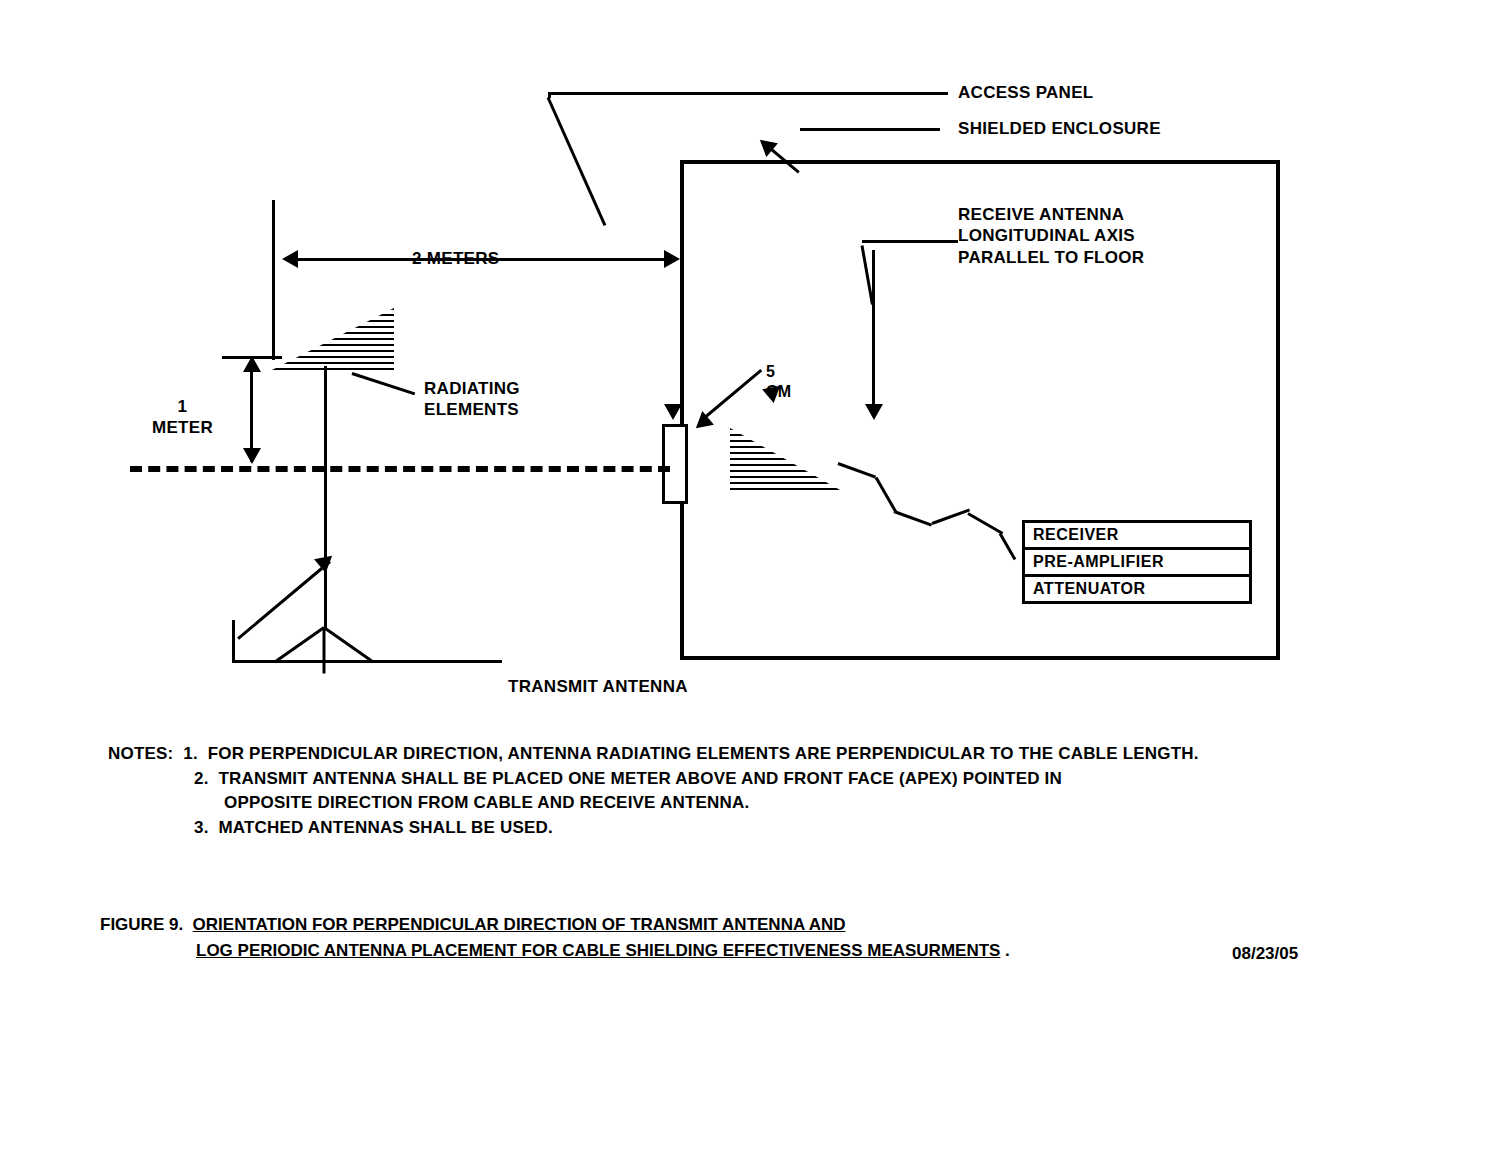2 METERS
1
METER
RADIATING
ELEMENTS
TRANSMIT ANTENNA
ACCESS PANEL
SHIELDED ENCLOSURE
RECEIVE ANTENNA
LONGITUDINAL AXIS
PARALLEL TO FLOOR
5
CM
RECEIVER
PRE-AMPLIFIER
ATTENUATOR
NOTES: 1. FOR PERPENDICULAR DIRECTION, ANTENNA RADIATING ELEMENTS ARE PERPENDICULAR TO THE CABLE LENGTH.
2. TRANSMIT ANTENNA SHALL BE PLACED ONE METER ABOVE AND FRONT FACE (APEX) POINTED IN
OPPOSITE DIRECTION FROM CABLE AND RECEIVE ANTENNA.
3. MATCHED ANTENNAS SHALL BE USED.
FIGURE 9. ORIENTATION FOR PERPENDICULAR DIRECTION OF TRANSMIT ANTENNA AND
LOG PERIODIC ANTENNA PLACEMENT FOR CABLE SHIELDING EFFECTIVENESS MEASURMENTS .
08/23/05